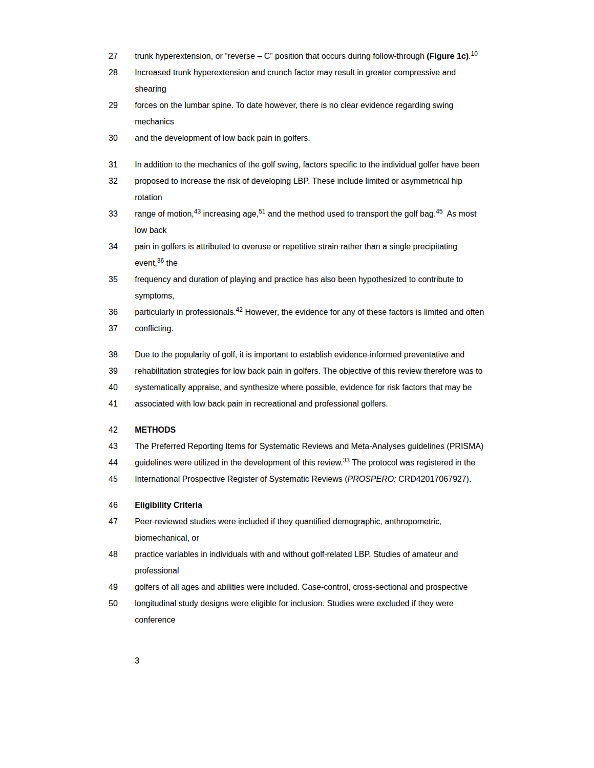27trunk hyperextension, or “reverse – C” position that occurs during follow-through (Figure 1c).10
28 Increased trunk hyperextension and crunch factor may result in greater compressive and shearing
29forces on the lumbar spine. To date however, there is no clear evidence regarding swing mechanics
30and the development of low back pain in golfers.
31 In addition to the mechanics of the golf swing, factors specific to the individual golfer have been
32proposed to increase the risk of developing LBP. These include limited or asymmetrical hip rotation
33range of motion,43 increasing age,51 and the method used to transport the golf bag.45 As most low back
34pain in golfers is attributed to overuse or repetitive strain rather than a single precipitating event,36 the
35frequency and duration of playing and practice has also been hypothesized to contribute to symptoms,
36particularly in professionals.42 However, the evidence for any of these factors is limited and often
37conflicting.
38 Due to the popularity of golf, it is important to establish evidence-informed preventative and
39rehabilitation strategies for low back pain in golfers. The objective of this review therefore was to
40systematically appraise, and synthesize where possible, evidence for risk factors that may be
41associated with low back pain in recreational and professional golfers.
42 METHODS
43 The Preferred Reporting Items for Systematic Reviews and Meta-Analyses guidelines (PRISMA)
44guidelines were utilized in the development of this review.33 The protocol was registered in the
45 International Prospective Register of Systematic Reviews (PROSPERO: CRD42017067927).
46 Eligibility Criteria
47 Peer-reviewed studies were included if they quantified demographic, anthropometric, biomechanical, or
48practice variables in individuals with and without golf-related LBP. Studies of amateur and professional
49golfers of all ages and abilities were included. Case-control, cross-sectional and prospective
50longitudinal study designs were eligible for inclusion. Studies were excluded if they were conference
3